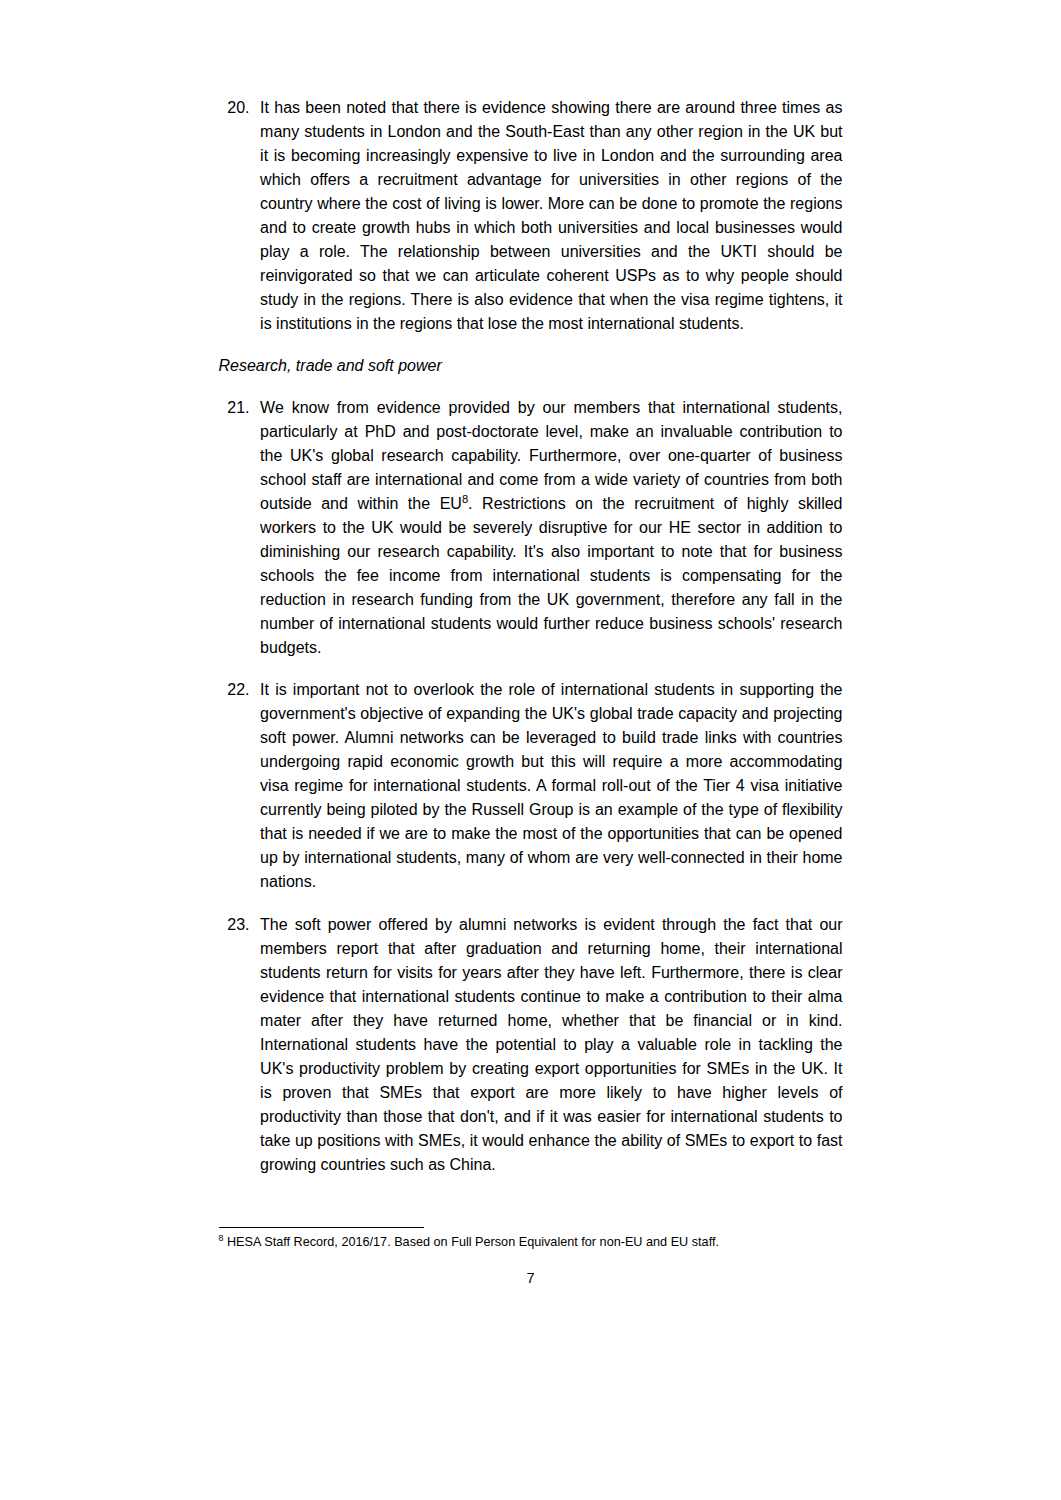20. It has been noted that there is evidence showing there are around three times as many students in London and the South-East than any other region in the UK but it is becoming increasingly expensive to live in London and the surrounding area which offers a recruitment advantage for universities in other regions of the country where the cost of living is lower. More can be done to promote the regions and to create growth hubs in which both universities and local businesses would play a role. The relationship between universities and the UKTI should be reinvigorated so that we can articulate coherent USPs as to why people should study in the regions. There is also evidence that when the visa regime tightens, it is institutions in the regions that lose the most international students.
Research, trade and soft power
21. We know from evidence provided by our members that international students, particularly at PhD and post-doctorate level, make an invaluable contribution to the UK's global research capability. Furthermore, over one-quarter of business school staff are international and come from a wide variety of countries from both outside and within the EU8. Restrictions on the recruitment of highly skilled workers to the UK would be severely disruptive for our HE sector in addition to diminishing our research capability. It's also important to note that for business schools the fee income from international students is compensating for the reduction in research funding from the UK government, therefore any fall in the number of international students would further reduce business schools' research budgets.
22. It is important not to overlook the role of international students in supporting the government's objective of expanding the UK's global trade capacity and projecting soft power. Alumni networks can be leveraged to build trade links with countries undergoing rapid economic growth but this will require a more accommodating visa regime for international students. A formal roll-out of the Tier 4 visa initiative currently being piloted by the Russell Group is an example of the type of flexibility that is needed if we are to make the most of the opportunities that can be opened up by international students, many of whom are very well-connected in their home nations.
23. The soft power offered by alumni networks is evident through the fact that our members report that after graduation and returning home, their international students return for visits for years after they have left. Furthermore, there is clear evidence that international students continue to make a contribution to their alma mater after they have returned home, whether that be financial or in kind. International students have the potential to play a valuable role in tackling the UK's productivity problem by creating export opportunities for SMEs in the UK. It is proven that SMEs that export are more likely to have higher levels of productivity than those that don't, and if it was easier for international students to take up positions with SMEs, it would enhance the ability of SMEs to export to fast growing countries such as China.
8 HESA Staff Record, 2016/17. Based on Full Person Equivalent for non-EU and EU staff.
7